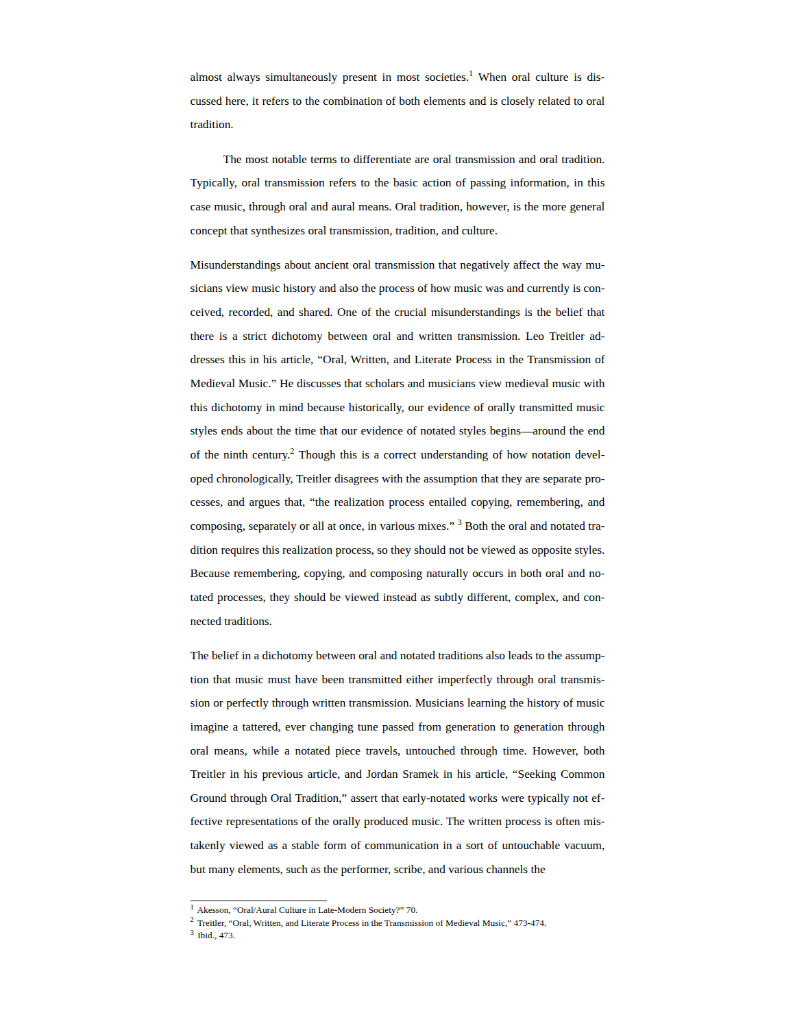almost always simultaneously present in most societies.1 When oral culture is discussed here, it refers to the combination of both elements and is closely related to oral tradition.
The most notable terms to differentiate are oral transmission and oral tradition. Typically, oral transmission refers to the basic action of passing information, in this case music, through oral and aural means. Oral tradition, however, is the more general concept that synthesizes oral transmission, tradition, and culture.
Misunderstandings about ancient oral transmission that negatively affect the way musicians view music history and also the process of how music was and currently is conceived, recorded, and shared. One of the crucial misunderstandings is the belief that there is a strict dichotomy between oral and written transmission. Leo Treitler addresses this in his article, “Oral, Written, and Literate Process in the Transmission of Medieval Music.” He discusses that scholars and musicians view medieval music with this dichotomy in mind because historically, our evidence of orally transmitted music styles ends about the time that our evidence of notated styles begins—around the end of the ninth century.2 Though this is a correct understanding of how notation developed chronologically, Treitler disagrees with the assumption that they are separate processes, and argues that, “the realization process entailed copying, remembering, and composing, separately or all at once, in various mixes.” 3 Both the oral and notated tradition requires this realization process, so they should not be viewed as opposite styles. Because remembering, copying, and composing naturally occurs in both oral and notated processes, they should be viewed instead as subtly different, complex, and connected traditions.
The belief in a dichotomy between oral and notated traditions also leads to the assumption that music must have been transmitted either imperfectly through oral transmission or perfectly through written transmission. Musicians learning the history of music imagine a tattered, ever changing tune passed from generation to generation through oral means, while a notated piece travels, untouched through time. However, both Treitler in his previous article, and Jordan Sramek in his article, “Seeking Common Ground through Oral Tradition,” assert that early-notated works were typically not effective representations of the orally produced music. The written process is often mistakenly viewed as a stable form of communication in a sort of untouchable vacuum, but many elements, such as the performer, scribe, and various channels the
1 Akesson, “Oral/Aural Culture in Late-Modern Society?” 70.
2 Treitler, “Oral, Written, and Literate Process in the Transmission of Medieval Music,” 473-474.
3 Ibid., 473.